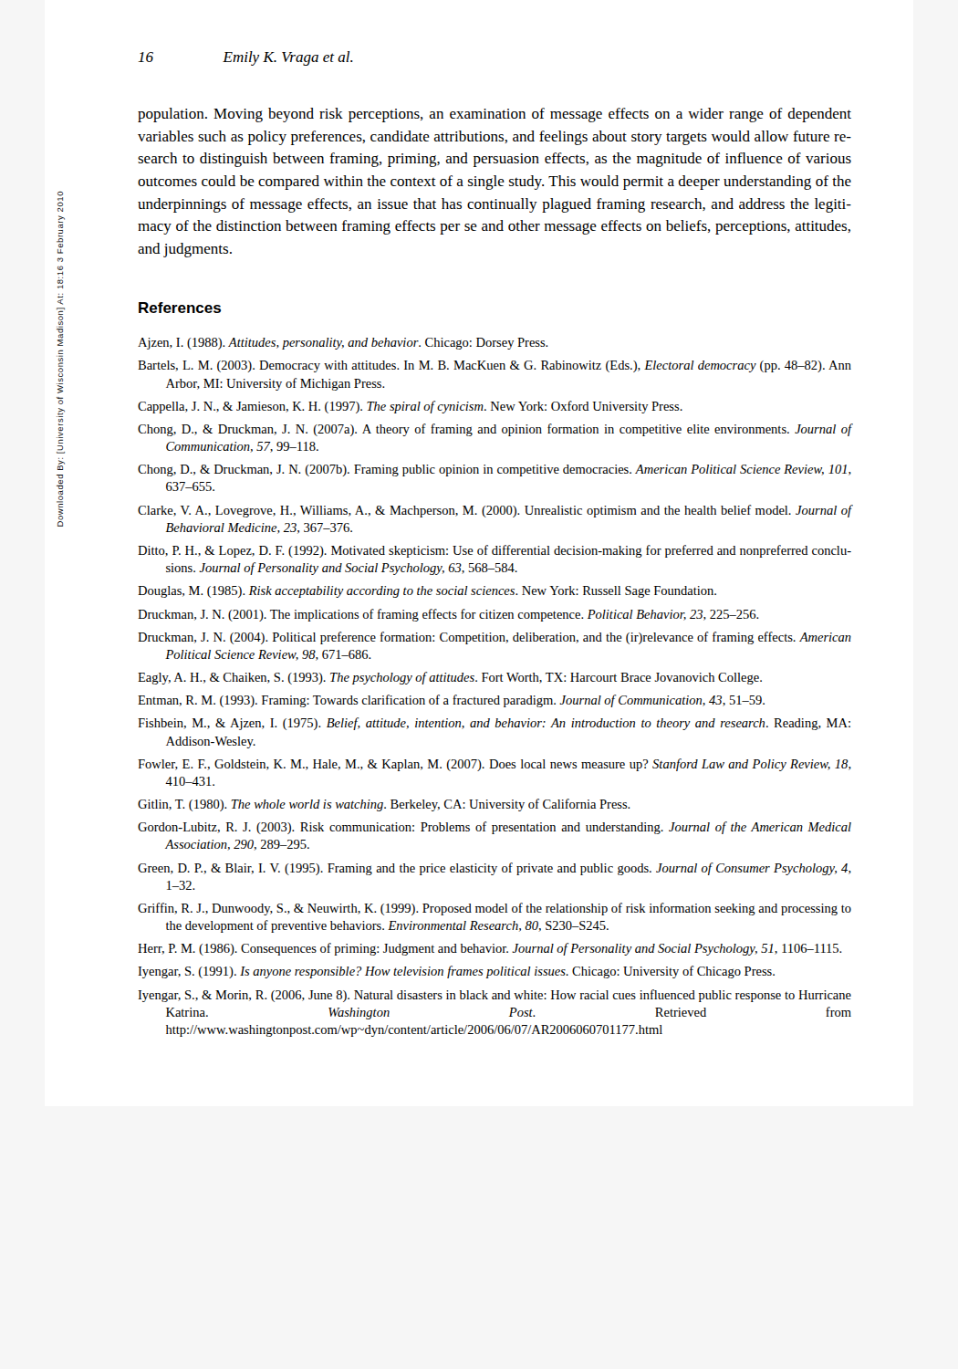Downloaded By: [University of Wisconsin Madison] At: 18:16 3 February 2010
16 Emily K. Vraga et al.
population. Moving beyond risk perceptions, an examination of message effects on a wider range of dependent variables such as policy preferences, candidate attributions, and feelings about story targets would allow future research to distinguish between framing, priming, and persuasion effects, as the magnitude of influence of various outcomes could be compared within the context of a single study. This would permit a deeper understanding of the underpinnings of message effects, an issue that has continually plagued framing research, and address the legitimacy of the distinction between framing effects per se and other message effects on beliefs, perceptions, attitudes, and judgments.
References
Ajzen, I. (1988). Attitudes, personality, and behavior. Chicago: Dorsey Press.
Bartels, L. M. (2003). Democracy with attitudes. In M. B. MacKuen & G. Rabinowitz (Eds.), Electoral democracy (pp. 48–82). Ann Arbor, MI: University of Michigan Press.
Cappella, J. N., & Jamieson, K. H. (1997). The spiral of cynicism. New York: Oxford University Press.
Chong, D., & Druckman, J. N. (2007a). A theory of framing and opinion formation in competitive elite environments. Journal of Communication, 57, 99–118.
Chong, D., & Druckman, J. N. (2007b). Framing public opinion in competitive democracies. American Political Science Review, 101, 637–655.
Clarke, V. A., Lovegrove, H., Williams, A., & Machperson, M. (2000). Unrealistic optimism and the health belief model. Journal of Behavioral Medicine, 23, 367–376.
Ditto, P. H., & Lopez, D. F. (1992). Motivated skepticism: Use of differential decision-making for preferred and nonpreferred conclusions. Journal of Personality and Social Psychology, 63, 568–584.
Douglas, M. (1985). Risk acceptability according to the social sciences. New York: Russell Sage Foundation.
Druckman, J. N. (2001). The implications of framing effects for citizen competence. Political Behavior, 23, 225–256.
Druckman, J. N. (2004). Political preference formation: Competition, deliberation, and the (ir)relevance of framing effects. American Political Science Review, 98, 671–686.
Eagly, A. H., & Chaiken, S. (1993). The psychology of attitudes. Fort Worth, TX: Harcourt Brace Jovanovich College.
Entman, R. M. (1993). Framing: Towards clarification of a fractured paradigm. Journal of Communication, 43, 51–59.
Fishbein, M., & Ajzen, I. (1975). Belief, attitude, intention, and behavior: An introduction to theory and research. Reading, MA: Addison-Wesley.
Fowler, E. F., Goldstein, K. M., Hale, M., & Kaplan, M. (2007). Does local news measure up? Stanford Law and Policy Review, 18, 410–431.
Gitlin, T. (1980). The whole world is watching. Berkeley, CA: University of California Press.
Gordon-Lubitz, R. J. (2003). Risk communication: Problems of presentation and understanding. Journal of the American Medical Association, 290, 289–295.
Green, D. P., & Blair, I. V. (1995). Framing and the price elasticity of private and public goods. Journal of Consumer Psychology, 4, 1–32.
Griffin, R. J., Dunwoody, S., & Neuwirth, K. (1999). Proposed model of the relationship of risk information seeking and processing to the development of preventive behaviors. Environmental Research, 80, S230–S245.
Herr, P. M. (1986). Consequences of priming: Judgment and behavior. Journal of Personality and Social Psychology, 51, 1106–1115.
Iyengar, S. (1991). Is anyone responsible? How television frames political issues. Chicago: University of Chicago Press.
Iyengar, S., & Morin, R. (2006, June 8). Natural disasters in black and white: How racial cues influenced public response to Hurricane Katrina. Washington Post. Retrieved from http://www.washingtonpost.com/wp~dyn/content/article/2006/06/07/AR2006060701177.html